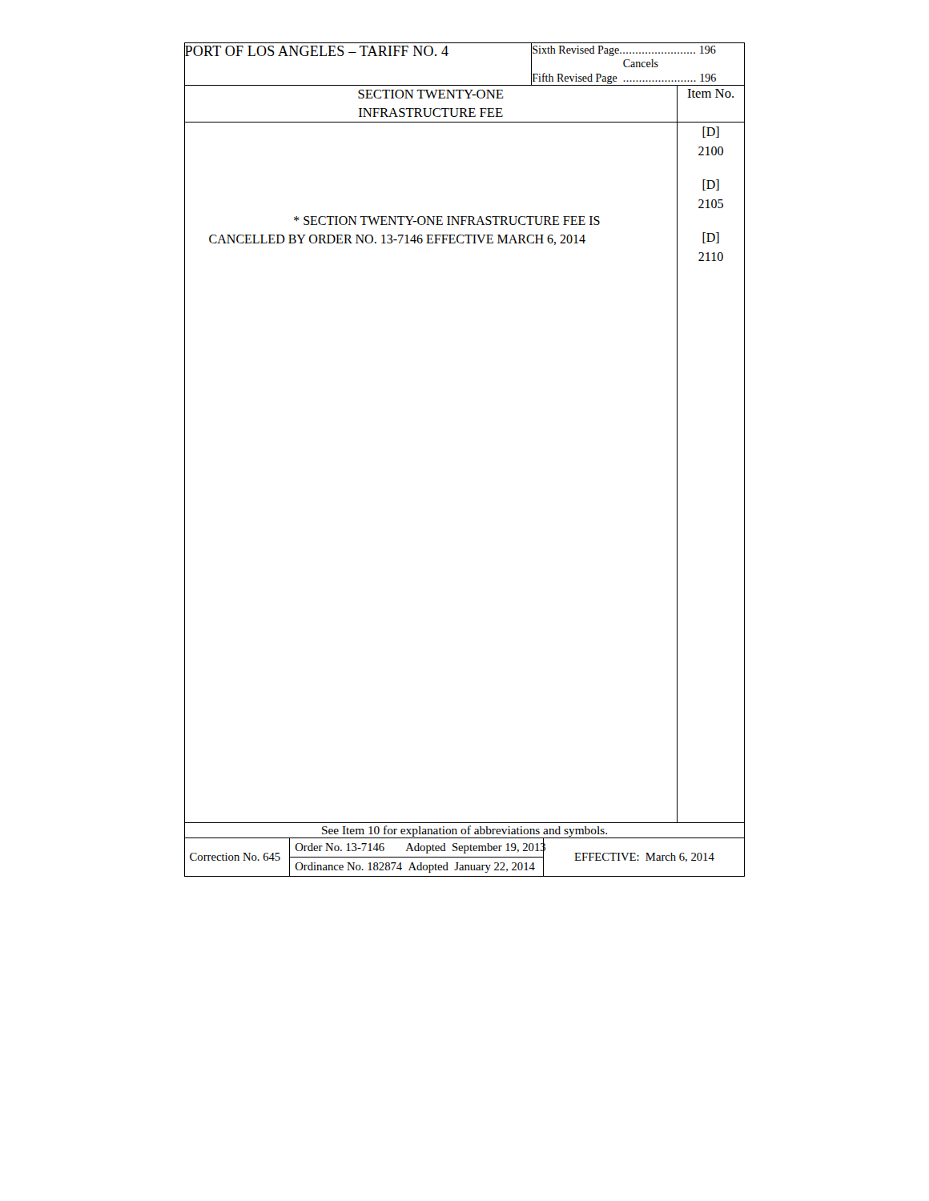| PORT OF LOS ANGELES – TARIFF NO. 4 | Sixth Revised Page ........................ 196 Cancels Fifth Revised Page ....................... 196 |
| SECTION TWENTY-ONE INFRASTRUCTURE FEE | Item No. |
| * SECTION TWENTY-ONE INFRASTRUCTURE FEE IS CANCELLED BY ORDER NO. 13-7146 EFFECTIVE MARCH 6, 2014 | [D] 2100 [D] 2105 [D] 2110 |
| See Item 10 for explanation of abbreviations and symbols. |
| Correction No. 645 | Order No. 13-7146 Adopted September 19, 2013 | EFFECTIVE: March 6, 2014 |
| Ordinance No. 182874 Adopted January 22, 2014 |